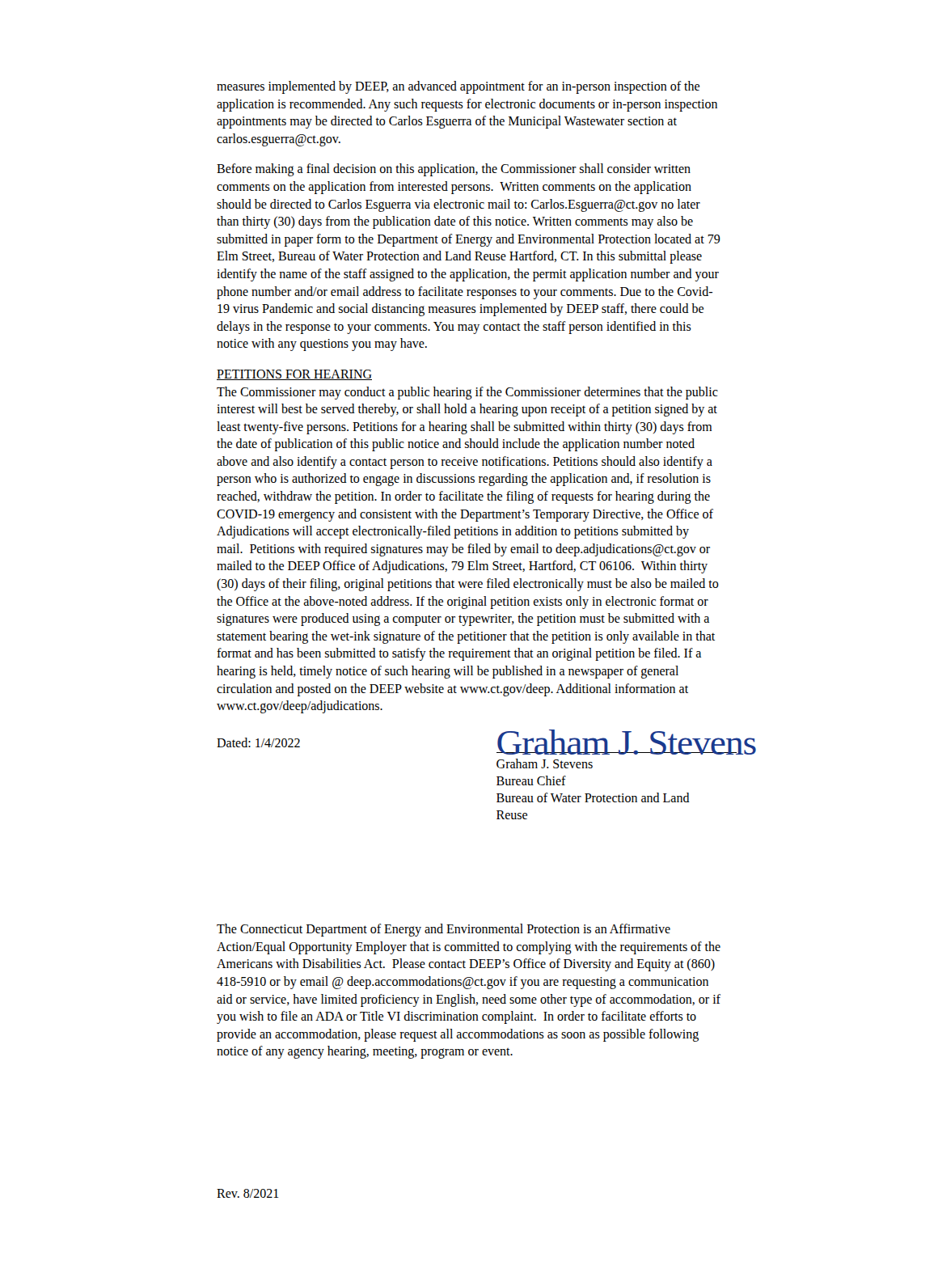measures implemented by DEEP, an advanced appointment for an in-person inspection of the application is recommended. Any such requests for electronic documents or in-person inspection appointments may be directed to Carlos Esguerra of the Municipal Wastewater section at carlos.esguerra@ct.gov.
Before making a final decision on this application, the Commissioner shall consider written comments on the application from interested persons. Written comments on the application should be directed to Carlos Esguerra via electronic mail to: Carlos.Esguerra@ct.gov no later than thirty (30) days from the publication date of this notice. Written comments may also be submitted in paper form to the Department of Energy and Environmental Protection located at 79 Elm Street, Bureau of Water Protection and Land Reuse Hartford, CT. In this submittal please identify the name of the staff assigned to the application, the permit application number and your phone number and/or email address to facilitate responses to your comments. Due to the Covid-19 virus Pandemic and social distancing measures implemented by DEEP staff, there could be delays in the response to your comments. You may contact the staff person identified in this notice with any questions you may have.
PETITIONS FOR HEARING
The Commissioner may conduct a public hearing if the Commissioner determines that the public interest will best be served thereby, or shall hold a hearing upon receipt of a petition signed by at least twenty-five persons. Petitions for a hearing shall be submitted within thirty (30) days from the date of publication of this public notice and should include the application number noted above and also identify a contact person to receive notifications. Petitions should also identify a person who is authorized to engage in discussions regarding the application and, if resolution is reached, withdraw the petition. In order to facilitate the filing of requests for hearing during the COVID-19 emergency and consistent with the Department’s Temporary Directive, the Office of Adjudications will accept electronically-filed petitions in addition to petitions submitted by mail. Petitions with required signatures may be filed by email to deep.adjudications@ct.gov or mailed to the DEEP Office of Adjudications, 79 Elm Street, Hartford, CT 06106. Within thirty (30) days of their filing, original petitions that were filed electronically must be also be mailed to the Office at the above-noted address. If the original petition exists only in electronic format or signatures were produced using a computer or typewriter, the petition must be submitted with a statement bearing the wet-ink signature of the petitioner that the petition is only available in that format and has been submitted to satisfy the requirement that an original petition be filed. If a hearing is held, timely notice of such hearing will be published in a newspaper of general circulation and posted on the DEEP website at www.ct.gov/deep. Additional information at www.ct.gov/deep/adjudications.
Dated: 1/4/2022
Graham J. Stevens
Graham J. Stevens
Bureau Chief
Bureau of Water Protection and Land Reuse
The Connecticut Department of Energy and Environmental Protection is an Affirmative Action/Equal Opportunity Employer that is committed to complying with the requirements of the Americans with Disabilities Act. Please contact DEEP’s Office of Diversity and Equity at (860) 418-5910 or by email @ deep.accommodations@ct.gov if you are requesting a communication aid or service, have limited proficiency in English, need some other type of accommodation, or if you wish to file an ADA or Title VI discrimination complaint. In order to facilitate efforts to provide an accommodation, please request all accommodations as soon as possible following notice of any agency hearing, meeting, program or event.
Rev. 8/2021